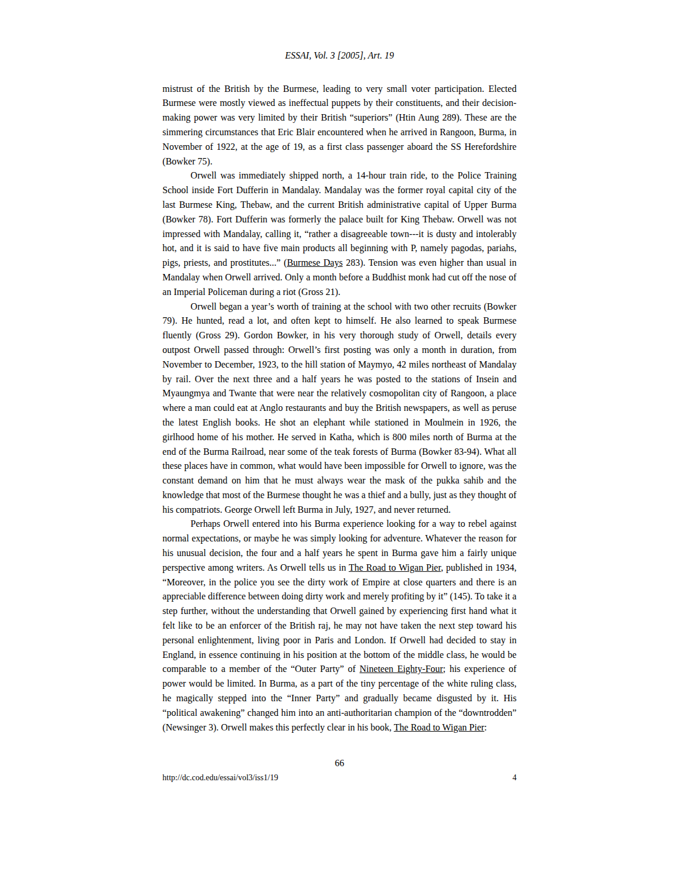ESSAI, Vol. 3 [2005], Art. 19
mistrust of the British by the Burmese, leading to very small voter participation. Elected Burmese were mostly viewed as ineffectual puppets by their constituents, and their decision-making power was very limited by their British “superiors” (Htin Aung 289). These are the simmering circumstances that Eric Blair encountered when he arrived in Rangoon, Burma, in November of 1922, at the age of 19, as a first class passenger aboard the SS Herefordshire (Bowker 75).
Orwell was immediately shipped north, a 14-hour train ride, to the Police Training School inside Fort Dufferin in Mandalay. Mandalay was the former royal capital city of the last Burmese King, Thebaw, and the current British administrative capital of Upper Burma (Bowker 78). Fort Dufferin was formerly the palace built for King Thebaw. Orwell was not impressed with Mandalay, calling it, “rather a disagreeable town---it is dusty and intolerably hot, and it is said to have five main products all beginning with P, namely pagodas, pariahs, pigs, priests, and prostitutes...” (Burmese Days 283). Tension was even higher than usual in Mandalay when Orwell arrived. Only a month before a Buddhist monk had cut off the nose of an Imperial Policeman during a riot (Gross 21).
Orwell began a year’s worth of training at the school with two other recruits (Bowker 79). He hunted, read a lot, and often kept to himself. He also learned to speak Burmese fluently (Gross 29). Gordon Bowker, in his very thorough study of Orwell, details every outpost Orwell passed through: Orwell’s first posting was only a month in duration, from November to December, 1923, to the hill station of Maymyo, 42 miles northeast of Mandalay by rail. Over the next three and a half years he was posted to the stations of Insein and Myaungmya and Twante that were near the relatively cosmopolitan city of Rangoon, a place where a man could eat at Anglo restaurants and buy the British newspapers, as well as peruse the latest English books. He shot an elephant while stationed in Moulmein in 1926, the girlhood home of his mother. He served in Katha, which is 800 miles north of Burma at the end of the Burma Railroad, near some of the teak forests of Burma (Bowker 83-94). What all these places have in common, what would have been impossible for Orwell to ignore, was the constant demand on him that he must always wear the mask of the pukka sahib and the knowledge that most of the Burmese thought he was a thief and a bully, just as they thought of his compatriots. George Orwell left Burma in July, 1927, and never returned.
Perhaps Orwell entered into his Burma experience looking for a way to rebel against normal expectations, or maybe he was simply looking for adventure. Whatever the reason for his unusual decision, the four and a half years he spent in Burma gave him a fairly unique perspective among writers. As Orwell tells us in The Road to Wigan Pier, published in 1934, “Moreover, in the police you see the dirty work of Empire at close quarters and there is an appreciable difference between doing dirty work and merely profiting by it” (145). To take it a step further, without the understanding that Orwell gained by experiencing first hand what it felt like to be an enforcer of the British raj, he may not have taken the next step toward his personal enlightenment, living poor in Paris and London. If Orwell had decided to stay in England, in essence continuing in his position at the bottom of the middle class, he would be comparable to a member of the “Outer Party” of Nineteen Eighty-Four; his experience of power would be limited. In Burma, as a part of the tiny percentage of the white ruling class, he magically stepped into the “Inner Party” and gradually became disgusted by it. His “political awakening” changed him into an anti-authoritarian champion of the “downtrodden” (Newsinger 3). Orwell makes this perfectly clear in his book, The Road to Wigan Pier:
66
http://dc.cod.edu/essai/vol3/iss1/19 4